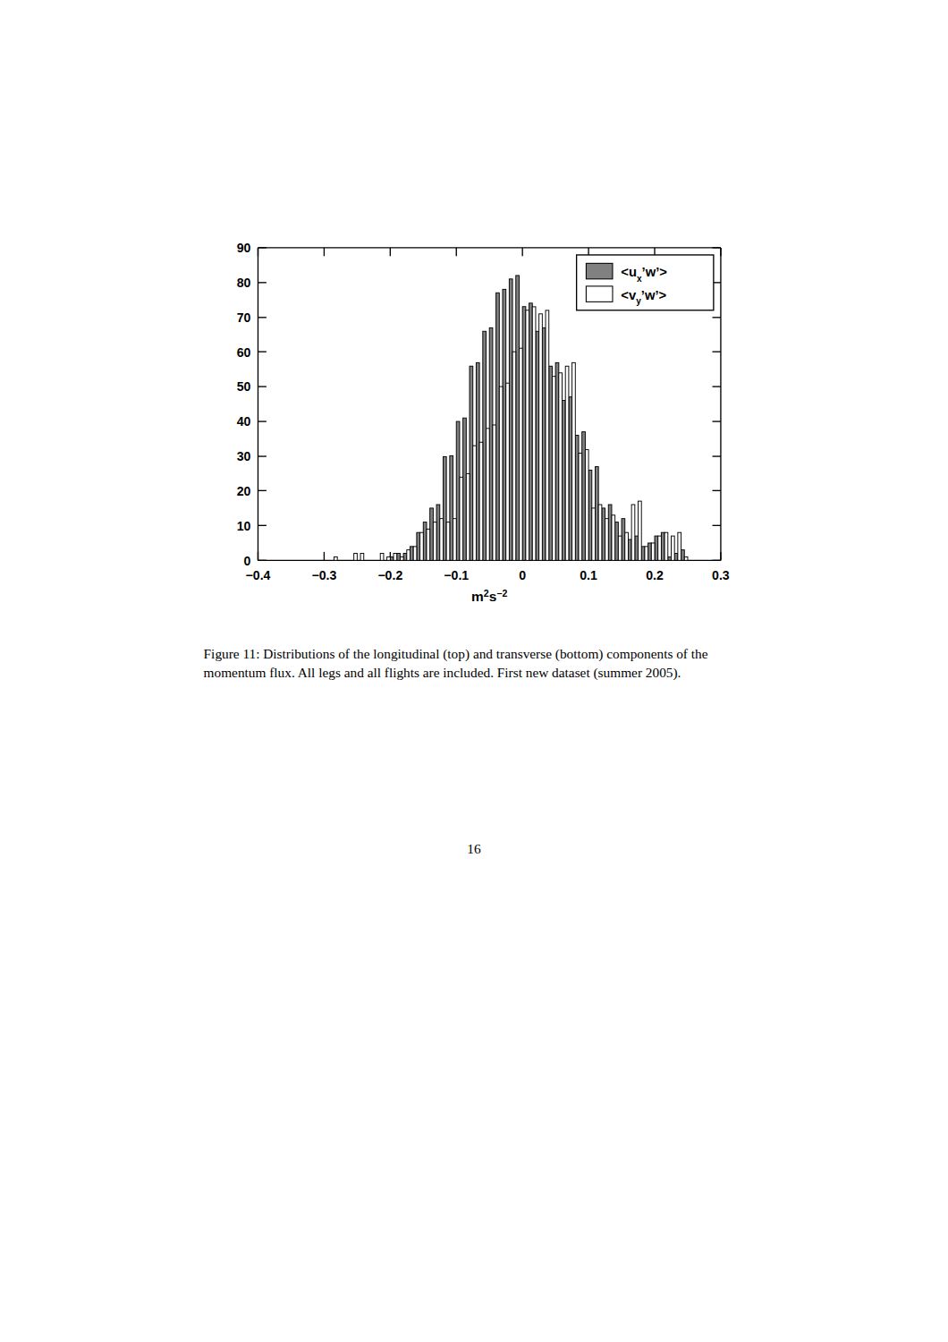Histogram of longitudinal and transverse momentum flux components Two overlaid bar histograms, one filled gray for the longitudinal component and one white outlined for the transverse component, plotted against momentum flux in square meters per square second from -0.4 to 0.3, with counts from 0 to 90. 0 10 20 30 40 50 60 70 80 90 −0.4 −0.3 −0.2 −0.1 0 0.1 0.2 0.3 m2s−2 <ux’w’> <vy’w’>
Figure 11: Distributions of the longitudinal (top) and transverse (bottom) components of the momentum flux. All legs and all flights are included. First new dataset (summer 2005).
16